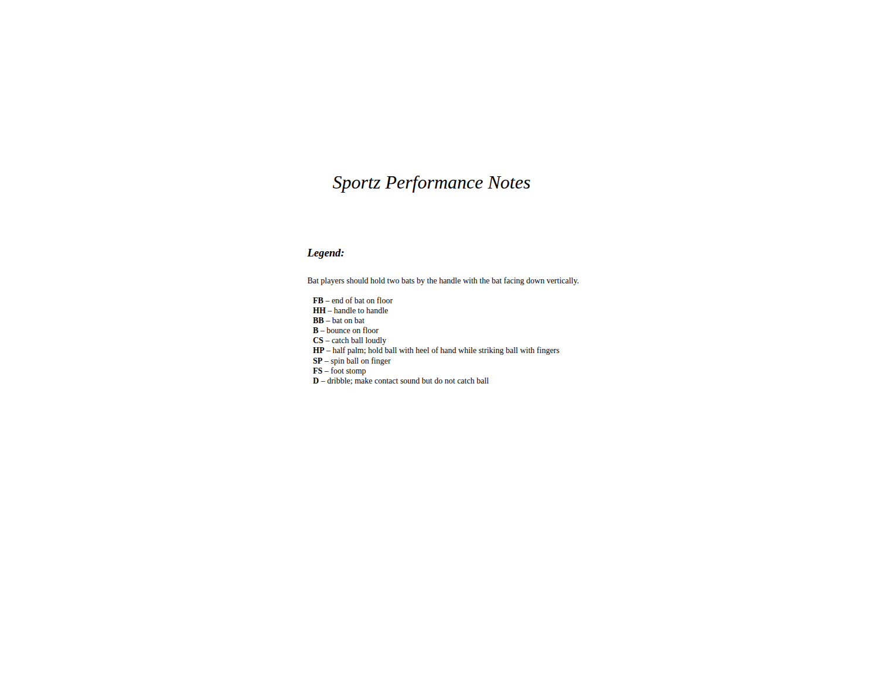Sportz Performance Notes
Legend:
Bat players should hold two bats by the handle with the bat facing down vertically.
FB – end of bat on floor
HH – handle to handle
BB – bat on bat
B – bounce on floor
CS – catch ball loudly
HP – half palm; hold ball with heel of hand while striking ball with fingers
SP – spin ball on finger
FS – foot stomp
D – dribble; make contact sound but do not catch ball